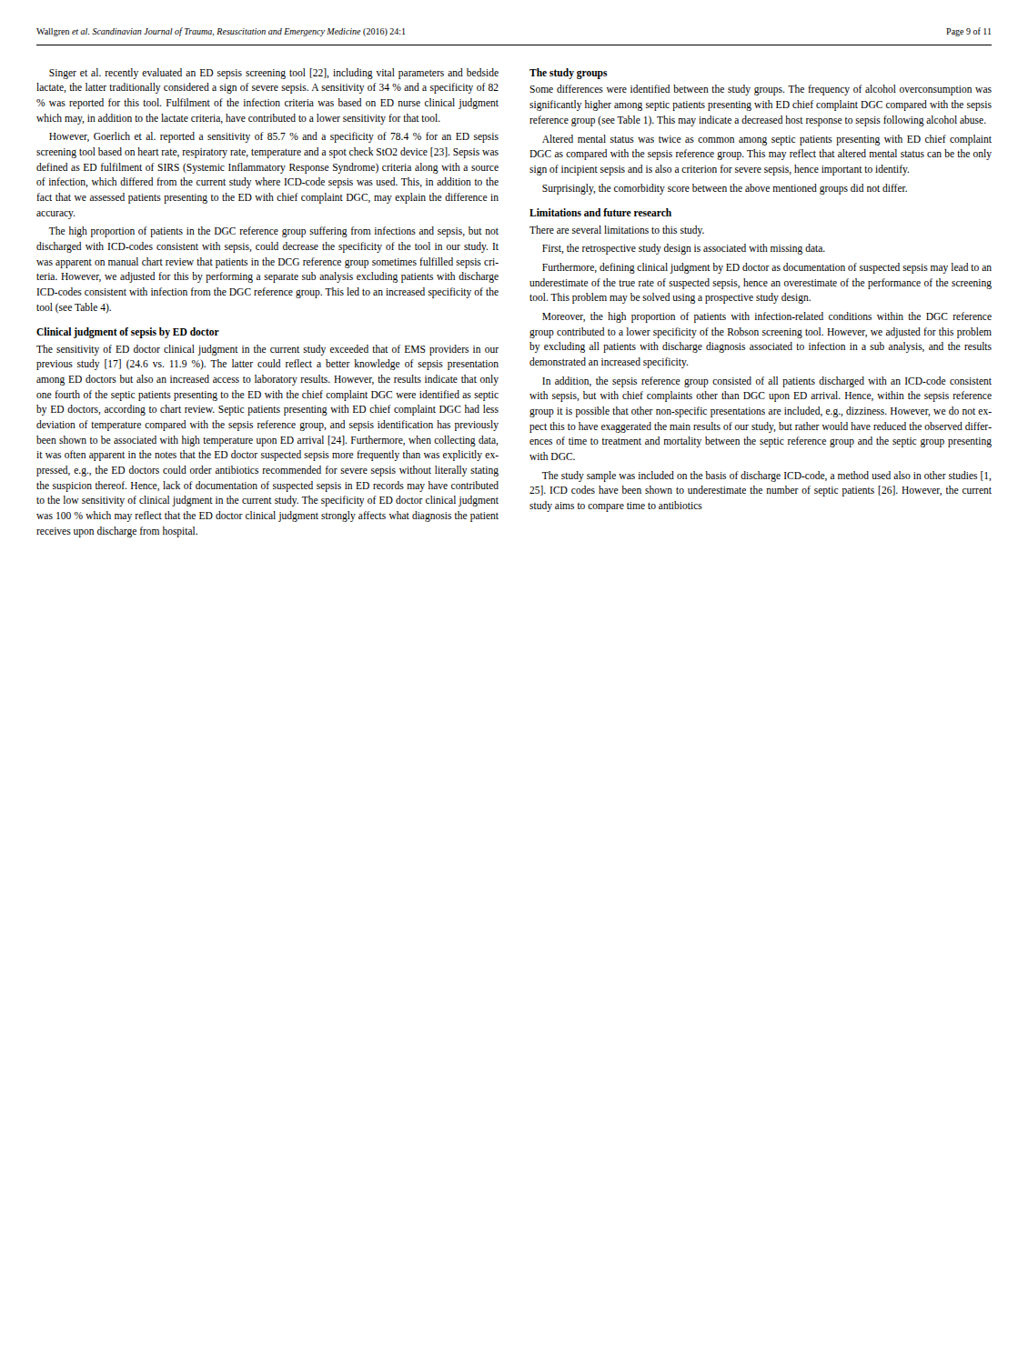Wallgren et al. Scandinavian Journal of Trauma, Resuscitation and Emergency Medicine (2016) 24:1
Page 9 of 11
Singer et al. recently evaluated an ED sepsis screening tool [22], including vital parameters and bedside lactate, the latter traditionally considered a sign of severe sepsis. A sensitivity of 34 % and a specificity of 82 % was reported for this tool. Fulfilment of the infection criteria was based on ED nurse clinical judgment which may, in addition to the lactate criteria, have contributed to a lower sensitivity for that tool.
However, Goerlich et al. reported a sensitivity of 85.7 % and a specificity of 78.4 % for an ED sepsis screening tool based on heart rate, respiratory rate, temperature and a spot check StO2 device [23]. Sepsis was defined as ED fulfilment of SIRS (Systemic Inflammatory Response Syndrome) criteria along with a source of infection, which differed from the current study where ICD-code sepsis was used. This, in addition to the fact that we assessed patients presenting to the ED with chief complaint DGC, may explain the difference in accuracy.
The high proportion of patients in the DGC reference group suffering from infections and sepsis, but not discharged with ICD-codes consistent with sepsis, could decrease the specificity of the tool in our study. It was apparent on manual chart review that patients in the DCG reference group sometimes fulfilled sepsis criteria. However, we adjusted for this by performing a separate sub analysis excluding patients with discharge ICD-codes consistent with infection from the DGC reference group. This led to an increased specificity of the tool (see Table 4).
Clinical judgment of sepsis by ED doctor
The sensitivity of ED doctor clinical judgment in the current study exceeded that of EMS providers in our previous study [17] (24.6 vs. 11.9 %). The latter could reflect a better knowledge of sepsis presentation among ED doctors but also an increased access to laboratory results. However, the results indicate that only one fourth of the septic patients presenting to the ED with the chief complaint DGC were identified as septic by ED doctors, according to chart review. Septic patients presenting with ED chief complaint DGC had less deviation of temperature compared with the sepsis reference group, and sepsis identification has previously been shown to be associated with high temperature upon ED arrival [24]. Furthermore, when collecting data, it was often apparent in the notes that the ED doctor suspected sepsis more frequently than was explicitly expressed, e.g., the ED doctors could order antibiotics recommended for severe sepsis without literally stating the suspicion thereof. Hence, lack of documentation of suspected sepsis in ED records may have contributed to the low sensitivity of clinical judgment in the current study. The specificity of ED doctor clinical judgment was 100 % which may reflect that the ED doctor clinical judgment strongly affects what diagnosis the patient receives upon discharge from hospital.
The study groups
Some differences were identified between the study groups. The frequency of alcohol overconsumption was significantly higher among septic patients presenting with ED chief complaint DGC compared with the sepsis reference group (see Table 1). This may indicate a decreased host response to sepsis following alcohol abuse.
Altered mental status was twice as common among septic patients presenting with ED chief complaint DGC as compared with the sepsis reference group. This may reflect that altered mental status can be the only sign of incipient sepsis and is also a criterion for severe sepsis, hence important to identify.
Surprisingly, the comorbidity score between the above mentioned groups did not differ.
Limitations and future research
There are several limitations to this study.
First, the retrospective study design is associated with missing data.
Furthermore, defining clinical judgment by ED doctor as documentation of suspected sepsis may lead to an underestimate of the true rate of suspected sepsis, hence an overestimate of the performance of the screening tool. This problem may be solved using a prospective study design.
Moreover, the high proportion of patients with infection-related conditions within the DGC reference group contributed to a lower specificity of the Robson screening tool. However, we adjusted for this problem by excluding all patients with discharge diagnosis associated to infection in a sub analysis, and the results demonstrated an increased specificity.
In addition, the sepsis reference group consisted of all patients discharged with an ICD-code consistent with sepsis, but with chief complaints other than DGC upon ED arrival. Hence, within the sepsis reference group it is possible that other non-specific presentations are included, e.g., dizziness. However, we do not expect this to have exaggerated the main results of our study, but rather would have reduced the observed differences of time to treatment and mortality between the septic reference group and the septic group presenting with DGC.
The study sample was included on the basis of discharge ICD-code, a method used also in other studies [1, 25]. ICD codes have been shown to underestimate the number of septic patients [26]. However, the current study aims to compare time to antibiotics